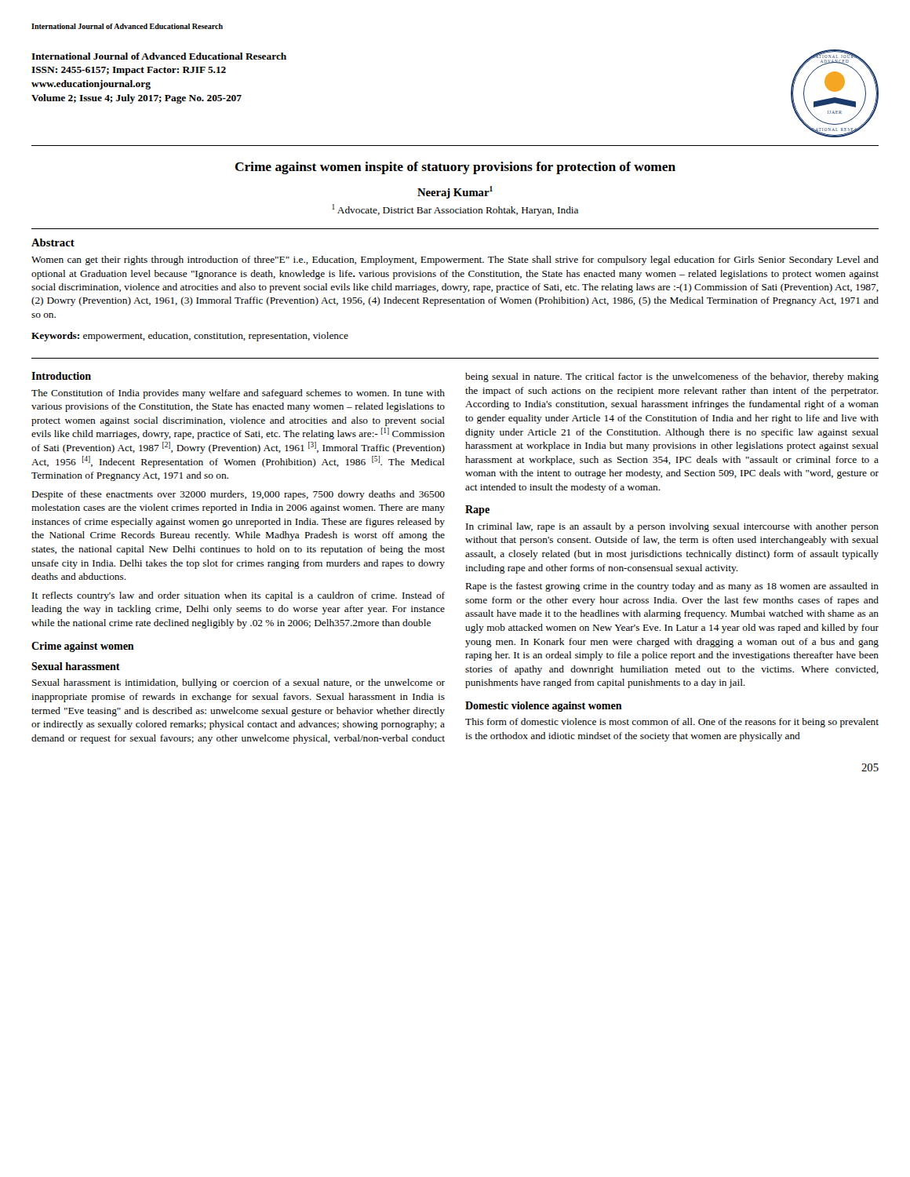International Journal of Advanced Educational Research
International Journal of Advanced Educational Research
ISSN: 2455-6157; Impact Factor: RJIF 5.12
www.educationjournal.org
Volume 2; Issue 4; July 2017; Page No. 205-207
INTERNATIONAL JOURNAL OF ADVANCED
EDUCATIONAL RESEARCH
IJAER
Crime against women inspite of statuory provisions for protection of women
Neeraj Kumar1
1 Advocate, District Bar Association Rohtak, Haryan, India
Abstract
Women can get their rights through introduction of three"E" i.e., Education, Employment, Empowerment. The State shall strive for compulsory legal education for Girls Senior Secondary Level and optional at Graduation level because "Ignorance is death, knowledge is life. various provisions of the Constitution, the State has enacted many women – related legislations to protect women against social discrimination, violence and atrocities and also to prevent social evils like child marriages, dowry, rape, practice of Sati, etc. The relating laws are :-(1) Commission of Sati (Prevention) Act, 1987, (2) Dowry (Prevention) Act, 1961, (3) Immoral Traffic (Prevention) Act, 1956, (4) Indecent Representation of Women (Prohibition) Act, 1986, (5) the Medical Termination of Pregnancy Act, 1971 and so on.
Keywords: empowerment, education, constitution, representation, violence
Introduction
The Constitution of India provides many welfare and safeguard schemes to women. In tune with various provisions of the Constitution, the State has enacted many women – related legislations to protect women against social discrimination, violence and atrocities and also to prevent social evils like child marriages, dowry, rape, practice of Sati, etc. The relating laws are:- [1] Commission of Sati (Prevention) Act, 1987 [2], Dowry (Prevention) Act, 1961 [3], Immoral Traffic (Prevention) Act, 1956 [4], Indecent Representation of Women (Prohibition) Act, 1986 [5]. The Medical Termination of Pregnancy Act, 1971 and so on.
Despite of these enactments over 32000 murders, 19,000 rapes, 7500 dowry deaths and 36500 molestation cases are the violent crimes reported in India in 2006 against women. There are many instances of crime especially against women go unreported in India. These are figures released by the National Crime Records Bureau recently. While Madhya Pradesh is worst off among the states, the national capital New Delhi continues to hold on to its reputation of being the most unsafe city in India. Delhi takes the top slot for crimes ranging from murders and rapes to dowry deaths and abductions.
It reflects country's law and order situation when its capital is a cauldron of crime. Instead of leading the way in tackling crime, Delhi only seems to do worse year after year. For instance while the national crime rate declined negligibly by .02 % in 2006; Delh357.2more than double
Crime against women
Sexual harassment
Sexual harassment is intimidation, bullying or coercion of a sexual nature, or the unwelcome or inappropriate promise of rewards in exchange for sexual favors. Sexual harassment in India is termed "Eve teasing" and is described as: unwelcome sexual gesture or behavior whether directly or indirectly as sexually colored remarks; physical contact and advances; showing pornography; a demand or request for sexual favours; any other unwelcome physical, verbal/non-verbal conduct being sexual in nature. The critical factor is the unwelcomeness of the behavior, thereby making the impact of such actions on the recipient more relevant rather than intent of the perpetrator. According to India's constitution, sexual harassment infringes the fundamental right of a woman to gender equality under Article 14 of the Constitution of India and her right to life and live with dignity under Article 21 of the Constitution. Although there is no specific law against sexual harassment at workplace in India but many provisions in other legislations protect against sexual harassment at workplace, such as Section 354, IPC deals with "assault or criminal force to a woman with the intent to outrage her modesty, and Section 509, IPC deals with "word, gesture or act intended to insult the modesty of a woman.
Rape
In criminal law, rape is an assault by a person involving sexual intercourse with another person without that person's consent. Outside of law, the term is often used interchangeably with sexual assault, a closely related (but in most jurisdictions technically distinct) form of assault typically including rape and other forms of non-consensual sexual activity.
Rape is the fastest growing crime in the country today and as many as 18 women are assaulted in some form or the other every hour across India. Over the last few months cases of rapes and assault have made it to the headlines with alarming frequency. Mumbai watched with shame as an ugly mob attacked women on New Year's Eve. In Latur a 14 year old was raped and killed by four young men. In Konark four men were charged with dragging a woman out of a bus and gang raping her. It is an ordeal simply to file a police report and the investigations thereafter have been stories of apathy and downright humiliation meted out to the victims. Where convicted, punishments have ranged from capital punishments to a day in jail.
Domestic violence against women
This form of domestic violence is most common of all. One of the reasons for it being so prevalent is the orthodox and idiotic mindset of the society that women are physically and
205